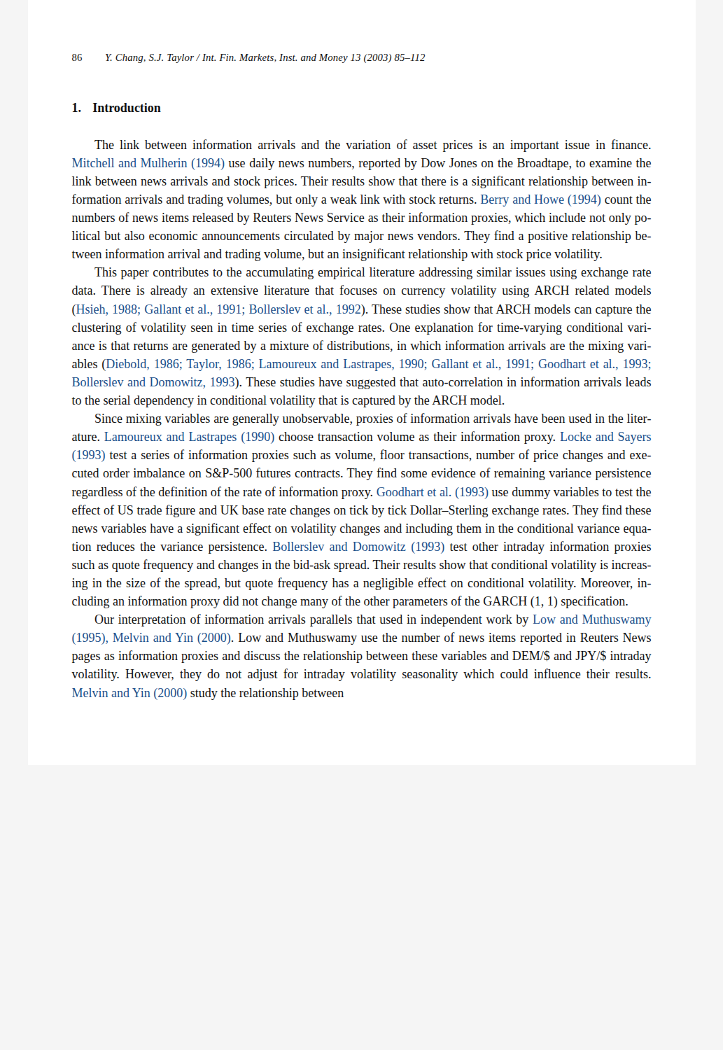86 Y. Chang, S.J. Taylor / Int. Fin. Markets, Inst. and Money 13 (2003) 85–112
1. Introduction
The link between information arrivals and the variation of asset prices is an important issue in finance. Mitchell and Mulherin (1994) use daily news numbers, reported by Dow Jones on the Broadtape, to examine the link between news arrivals and stock prices. Their results show that there is a significant relationship between information arrivals and trading volumes, but only a weak link with stock returns. Berry and Howe (1994) count the numbers of news items released by Reuters News Service as their information proxies, which include not only political but also economic announcements circulated by major news vendors. They find a positive relationship between information arrival and trading volume, but an insignificant relationship with stock price volatility.
This paper contributes to the accumulating empirical literature addressing similar issues using exchange rate data. There is already an extensive literature that focuses on currency volatility using ARCH related models (Hsieh, 1988; Gallant et al., 1991; Bollerslev et al., 1992). These studies show that ARCH models can capture the clustering of volatility seen in time series of exchange rates. One explanation for time-varying conditional variance is that returns are generated by a mixture of distributions, in which information arrivals are the mixing variables (Diebold, 1986; Taylor, 1986; Lamoureux and Lastrapes, 1990; Gallant et al., 1991; Goodhart et al., 1993; Bollerslev and Domowitz, 1993). These studies have suggested that auto-correlation in information arrivals leads to the serial dependency in conditional volatility that is captured by the ARCH model.
Since mixing variables are generally unobservable, proxies of information arrivals have been used in the literature. Lamoureux and Lastrapes (1990) choose transaction volume as their information proxy. Locke and Sayers (1993) test a series of information proxies such as volume, floor transactions, number of price changes and executed order imbalance on S&P-500 futures contracts. They find some evidence of remaining variance persistence regardless of the definition of the rate of information proxy. Goodhart et al. (1993) use dummy variables to test the effect of US trade figure and UK base rate changes on tick by tick Dollar–Sterling exchange rates. They find these news variables have a significant effect on volatility changes and including them in the conditional variance equation reduces the variance persistence. Bollerslev and Domowitz (1993) test other intraday information proxies such as quote frequency and changes in the bid-ask spread. Their results show that conditional volatility is increasing in the size of the spread, but quote frequency has a negligible effect on conditional volatility. Moreover, including an information proxy did not change many of the other parameters of the GARCH (1, 1) specification.
Our interpretation of information arrivals parallels that used in independent work by Low and Muthuswamy (1995), Melvin and Yin (2000). Low and Muthuswamy use the number of news items reported in Reuters News pages as information proxies and discuss the relationship between these variables and DEM/$ and JPY/$ intraday volatility. However, they do not adjust for intraday volatility seasonality which could influence their results. Melvin and Yin (2000) study the relationship between